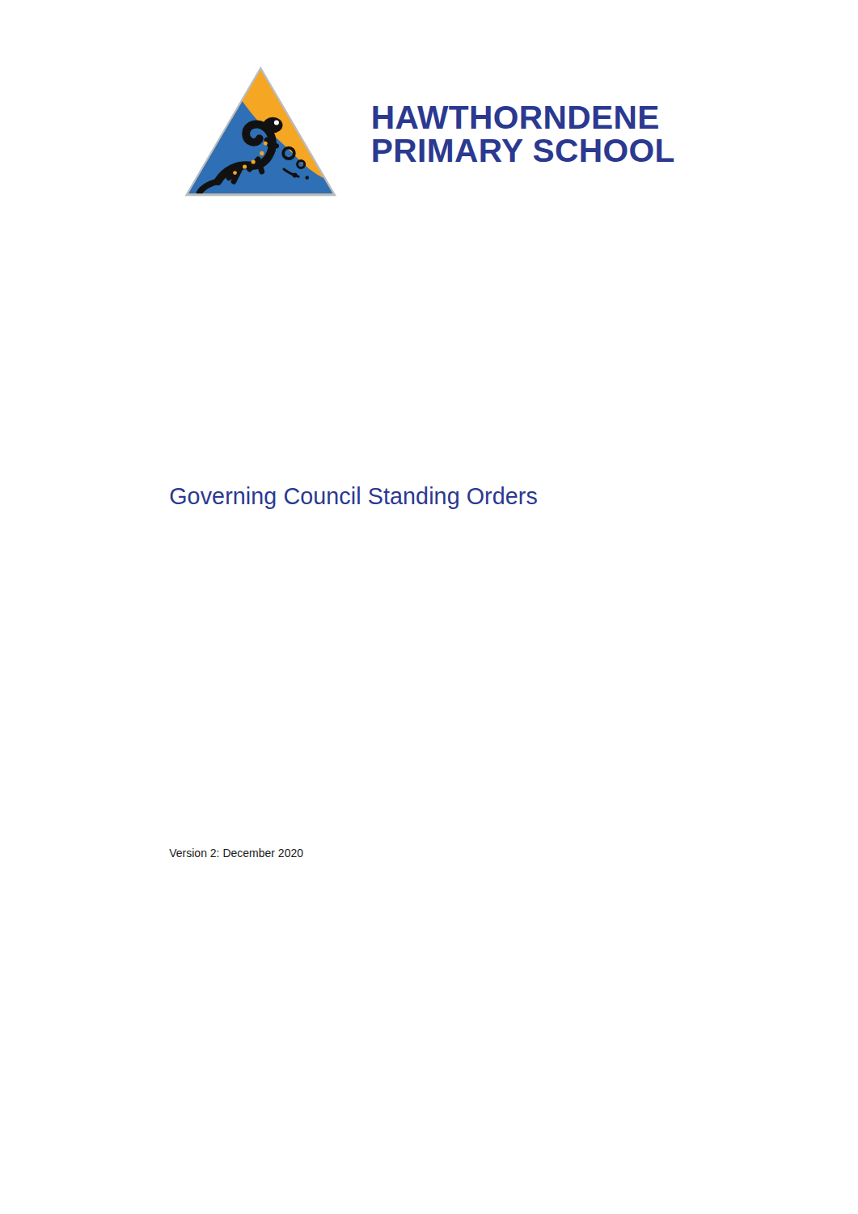Hawthorndene Primary School
Governing Council Standing Orders
Version 2: December 2020